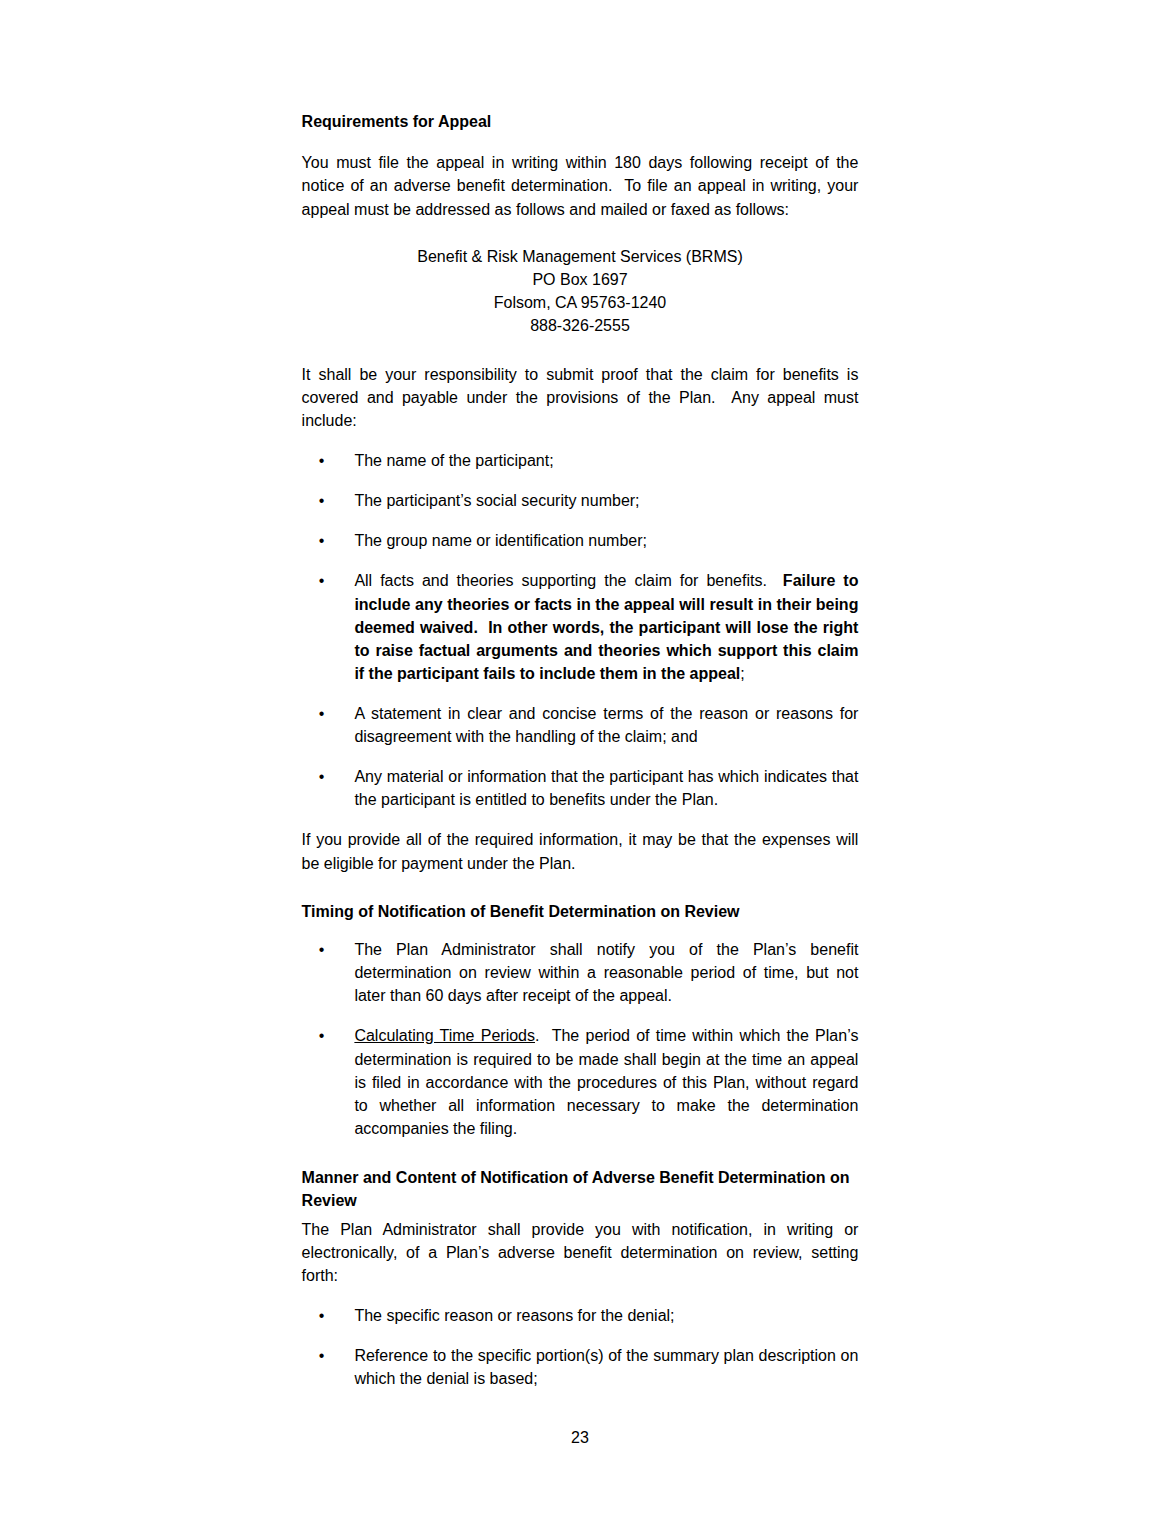Requirements for Appeal
You must file the appeal in writing within 180 days following receipt of the notice of an adverse benefit determination. To file an appeal in writing, your appeal must be addressed as follows and mailed or faxed as follows:
Benefit & Risk Management Services (BRMS)
PO Box 1697
Folsom, CA 95763-1240
888-326-2555
It shall be your responsibility to submit proof that the claim for benefits is covered and payable under the provisions of the Plan. Any appeal must include:
The name of the participant;
The participant’s social security number;
The group name or identification number;
All facts and theories supporting the claim for benefits. Failure to include any theories or facts in the appeal will result in their being deemed waived. In other words, the participant will lose the right to raise factual arguments and theories which support this claim if the participant fails to include them in the appeal;
A statement in clear and concise terms of the reason or reasons for disagreement with the handling of the claim; and
Any material or information that the participant has which indicates that the participant is entitled to benefits under the Plan.
If you provide all of the required information, it may be that the expenses will be eligible for payment under the Plan.
Timing of Notification of Benefit Determination on Review
The Plan Administrator shall notify you of the Plan’s benefit determination on review within a reasonable period of time, but not later than 60 days after receipt of the appeal.
Calculating Time Periods. The period of time within which the Plan’s determination is required to be made shall begin at the time an appeal is filed in accordance with the procedures of this Plan, without regard to whether all information necessary to make the determination accompanies the filing.
Manner and Content of Notification of Adverse Benefit Determination on Review
The Plan Administrator shall provide you with notification, in writing or electronically, of a Plan’s adverse benefit determination on review, setting forth:
The specific reason or reasons for the denial;
Reference to the specific portion(s) of the summary plan description on which the denial is based;
23